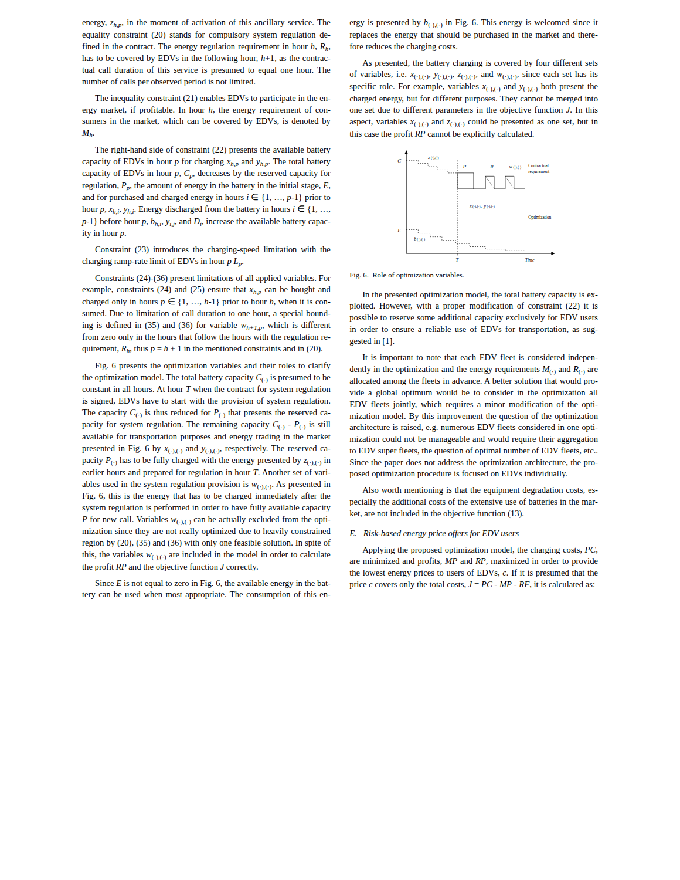energy, zh,p, in the moment of activation of this ancillary service. The equality constraint (20) stands for compulsory system regulation defined in the contract. The energy regulation requirement in hour h, Rh, has to be covered by EDVs in the following hour, h+1, as the contractual call duration of this service is presumed to equal one hour. The number of calls per observed period is not limited.
The inequality constraint (21) enables EDVs to participate in the energy market, if profitable. In hour h, the energy requirement of consumers in the market, which can be covered by EDVs, is denoted by Mh.
The right-hand side of constraint (22) presents the available battery capacity of EDVs in hour p for charging xh,p and yh,p. The total battery capacity of EDVs in hour p, Cp, decreases by the reserved capacity for regulation, Pp, the amount of energy in the battery in the initial stage, E, and for purchased and charged energy in hours i ∈ {1, …, p-1} prior to hour p, xh,i, yh,i. Energy discharged from the battery in hours i ∈ {1, …, p-1} before hour p, bh,i, yi,j, and Di, increase the available battery capacity in hour p.
Constraint (23) introduces the charging-speed limitation with the charging ramp-rate limit of EDVs in hour p Lp.
Constraints (24)-(36) present limitations of all applied variables. For example, constraints (24) and (25) ensure that xh,p can be bought and charged only in hours p ∈ {1, …, h-1} prior to hour h, when it is consumed. Due to limitation of call duration to one hour, a special bounding is defined in (35) and (36) for variable wh+1,p, which is different from zero only in the hours that follow the hours with the regulation requirement, Rh, thus p = h + 1 in the mentioned constraints and in (20).
Fig. 6 presents the optimization variables and their roles to clarify the optimization model. The total battery capacity C(·) is presumed to be constant in all hours. At hour T when the contract for system regulation is signed, EDVs have to start with the provision of system regulation. The capacity C(·) is thus reduced for P(·) that presents the reserved capacity for system regulation. The remaining capacity C(·) - P(·) is still available for transportation purposes and energy trading in the market presented in Fig. 6 by x(·),(·) and y(·),(·), respectively. The reserved capacity P(·) has to be fully charged with the energy presented by z(·),(·) in earlier hours and prepared for regulation in hour T. Another set of variables used in the system regulation provision is w(·),(·). As presented in Fig. 6, this is the energy that has to be charged immediately after the system regulation is performed in order to have fully available capacity P for new call. Variables w(·),(·) can be actually excluded from the optimization since they are not really optimized due to heavily constrained region by (20), (35) and (36) with only one feasible solution. In spite of this, the variables w(·),(·) are included in the model in order to calculate the profit RP and the objective function J correctly.
Since E is not equal to zero in Fig. 6, the available energy in the battery can be used when most appropriate. The consumption of this energy is presented by b(·),(·) in Fig. 6. This energy is welcomed since it replaces the energy that should be purchased in the market and therefore reduces the charging costs.
As presented, the battery charging is covered by four different sets of variables, i.e. x(·),(·), y(·),(·), z(·),(·), and w(·),(·), since each set has its specific role. For example, variables x(·),(·) and y(·),(·) both present the charged energy, but for different purposes. They cannot be merged into one set due to different parameters in the objective function J. In this aspect, variables x(·),(·) and z(·),(·) could be presented as one set, but in this case the profit RP cannot be explicitly calculated.
C E z (·),(·) P R w (·),(·) Contractual requirement x (·),(·) , y (·),(·) Optimization b (·),(·) T Time
Fig. 6. Role of optimization variables.
In the presented optimization model, the total battery capacity is exploited. However, with a proper modification of constraint (22) it is possible to reserve some additional capacity exclusively for EDV users in order to ensure a reliable use of EDVs for transportation, as suggested in [1].
It is important to note that each EDV fleet is considered independently in the optimization and the energy requirements M(·) and R(·) are allocated among the fleets in advance. A better solution that would provide a global optimum would be to consider in the optimization all EDV fleets jointly, which requires a minor modification of the optimization model. By this improvement the question of the optimization architecture is raised, e.g. numerous EDV fleets considered in one optimization could not be manageable and would require their aggregation to EDV super fleets, the question of optimal number of EDV fleets, etc.. Since the paper does not address the optimization architecture, the proposed optimization procedure is focused on EDVs individually.
Also worth mentioning is that the equipment degradation costs, especially the additional costs of the extensive use of batteries in the market, are not included in the objective function (13).
E. Risk-based energy price offers for EDV users
Applying the proposed optimization model, the charging costs, PC, are minimized and profits, MP and RP, maximized in order to provide the lowest energy prices to users of EDVs, c. If it is presumed that the price c covers only the total costs, J = PC - MP - RF, it is calculated as: